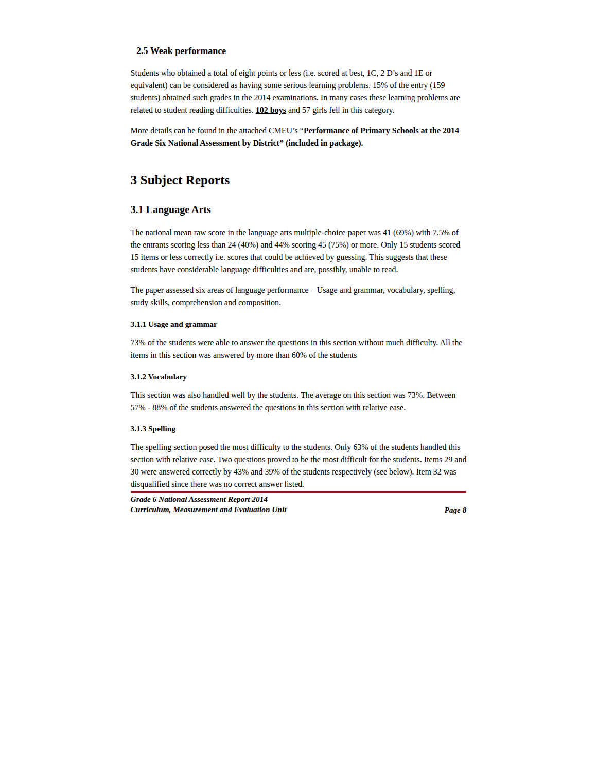2.5 Weak performance
Students who obtained a total of eight points or less (i.e. scored at best, 1C, 2 D’s and 1E or equivalent) can be considered as having some serious learning problems. 15% of the entry (159 students) obtained such grades in the 2014 examinations. In many cases these learning problems are related to student reading difficulties. 102 boys and 57 girls fell in this category.
More details can be found in the attached CMEU’s “Performance of Primary Schools at the 2014 Grade Six National Assessment by District” (included in package).
3 Subject Reports
3.1 Language Arts
The national mean raw score in the language arts multiple-choice paper was 41 (69%) with 7.5% of the entrants scoring less than 24 (40%) and 44% scoring 45 (75%) or more. Only 15 students scored 15 items or less correctly i.e. scores that could be achieved by guessing. This suggests that these students have considerable language difficulties and are, possibly, unable to read.
The paper assessed six areas of language performance – Usage and grammar, vocabulary, spelling, study skills, comprehension and composition.
3.1.1 Usage and grammar
73% of the students were able to answer the questions in this section without much difficulty. All the items in this section was answered by more than 60% of the students
3.1.2 Vocabulary
This section was also handled well by the students. The average on this section was 73%. Between 57% - 88% of the students answered the questions in this section with relative ease.
3.1.3 Spelling
The spelling section posed the most difficulty to the students. Only 63% of the students handled this section with relative ease. Two questions proved to be the most difficult for the students. Items 29 and 30 were answered correctly by 43% and 39% of the students respectively (see below). Item 32 was disqualified since there was no correct answer listed.
Grade 6 National Assessment Report 2014
Curriculum, Measurement and Evaluation Unit
Page 8